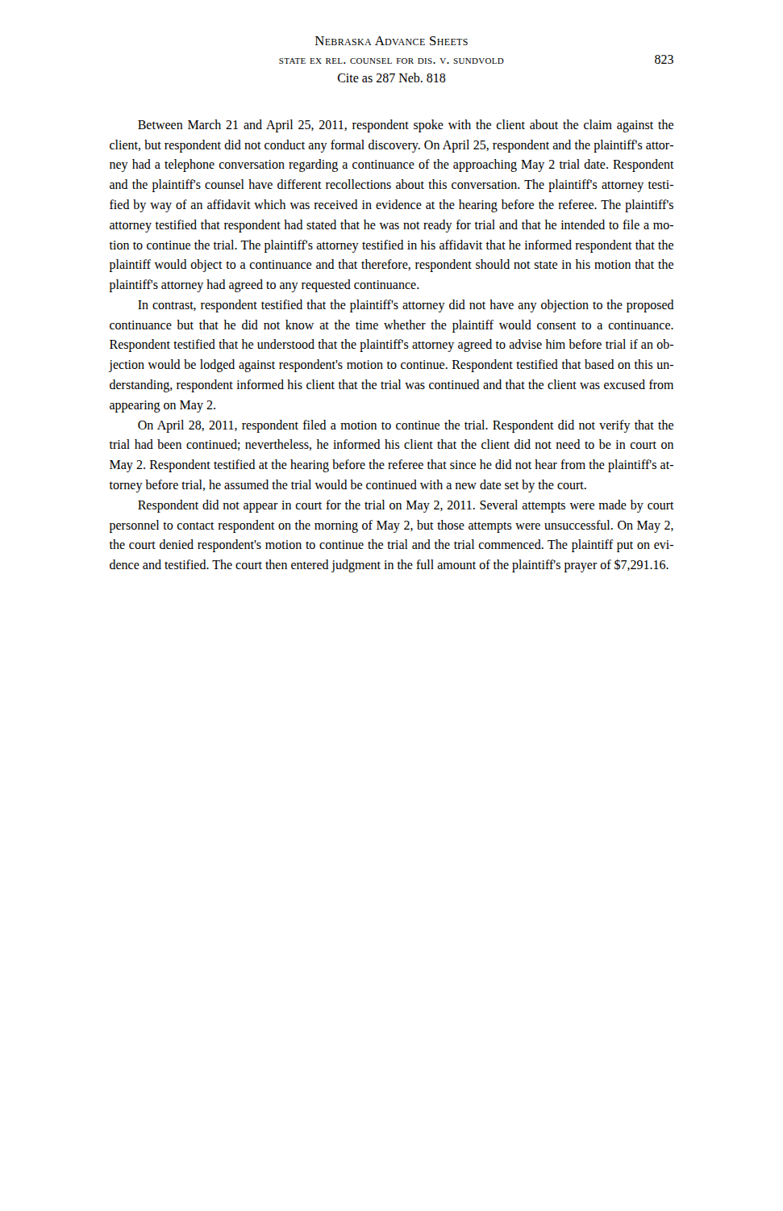Nebraska Advance Sheets
state ex rel. counsel for dis. v. sundvold823
Cite as 287 Neb. 818
Between March 21 and April 25, 2011, respondent spoke with the client about the claim against the client, but respondent did not conduct any formal discovery. On April 25, respondent and the plaintiff's attorney had a telephone conversation regarding a continuance of the approaching May 2 trial date. Respondent and the plaintiff's counsel have different recollections about this conversation. The plaintiff's attorney testified by way of an affidavit which was received in evidence at the hearing before the referee. The plaintiff's attorney testified that respondent had stated that he was not ready for trial and that he intended to file a motion to continue the trial. The plaintiff's attorney testified in his affidavit that he informed respondent that the plaintiff would object to a continuance and that therefore, respondent should not state in his motion that the plaintiff's attorney had agreed to any requested continuance.
In contrast, respondent testified that the plaintiff's attorney did not have any objection to the proposed continuance but that he did not know at the time whether the plaintiff would consent to a continuance. Respondent testified that he understood that the plaintiff's attorney agreed to advise him before trial if an objection would be lodged against respondent's motion to continue. Respondent testified that based on this understanding, respondent informed his client that the trial was continued and that the client was excused from appearing on May 2.
On April 28, 2011, respondent filed a motion to continue the trial. Respondent did not verify that the trial had been continued; nevertheless, he informed his client that the client did not need to be in court on May 2. Respondent testified at the hearing before the referee that since he did not hear from the plaintiff's attorney before trial, he assumed the trial would be continued with a new date set by the court.
Respondent did not appear in court for the trial on May 2, 2011. Several attempts were made by court personnel to contact respondent on the morning of May 2, but those attempts were unsuccessful. On May 2, the court denied respondent's motion to continue the trial and the trial commenced. The plaintiff put on evidence and testified. The court then entered judgment in the full amount of the plaintiff's prayer of $7,291.16.